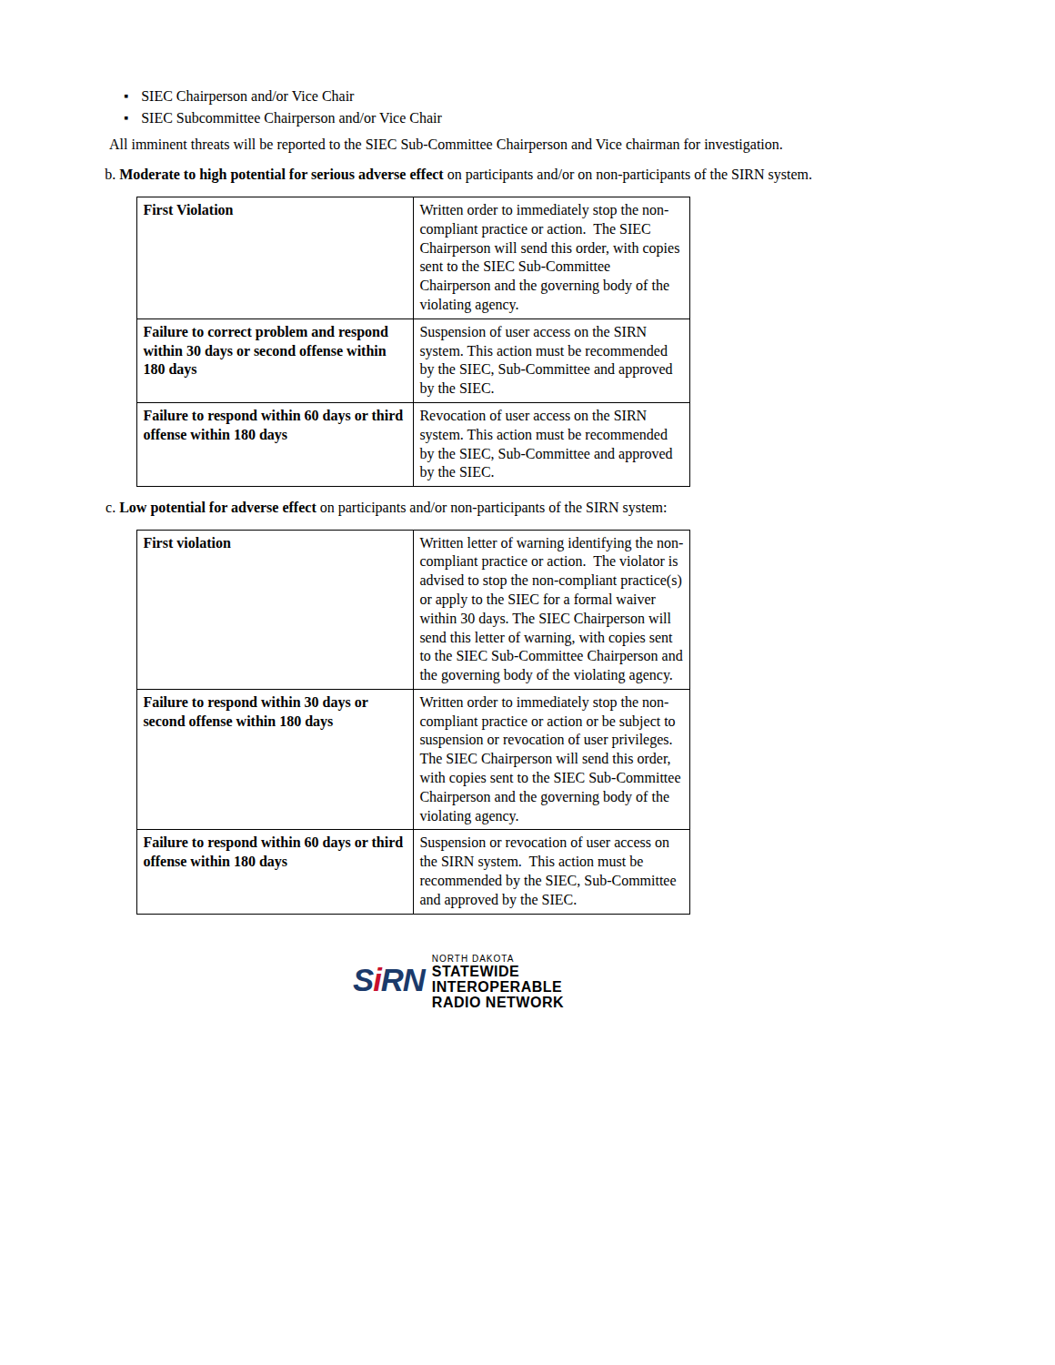SIEC Chairperson and/or Vice Chair
SIEC Subcommittee Chairperson and/or Vice Chair
All imminent threats will be reported to the SIEC Sub-Committee Chairperson and Vice chairman for investigation.
Moderate to high potential for serious adverse effect on participants and/or on non-participants of the SIRN system.
| First Violation | Written order to immediately stop the non-compliant practice or action. The SIEC Chairperson will send this order, with copies sent to the SIEC Sub-Committee Chairperson and the governing body of the violating agency. |
| Failure to correct problem and respond within 30 days or second offense within 180 days | Suspension of user access on the SIRN system. This action must be recommended by the SIEC, Sub-Committee and approved by the SIEC. |
| Failure to respond within 60 days or third offense within 180 days | Revocation of user access on the SIRN system. This action must be recommended by the SIEC, Sub-Committee and approved by the SIEC. |
Low potential for adverse effect on participants and/or non-participants of the SIRN system:
| First violation | Written letter of warning identifying the non-compliant practice or action. The violator is advised to stop the non-compliant practice(s) or apply to the SIEC for a formal waiver within 30 days. The SIEC Chairperson will send this letter of warning, with copies sent to the SIEC Sub-Committee Chairperson and the governing body of the violating agency. |
| Failure to respond within 30 days or second offense within 180 days | Written order to immediately stop the non-compliant practice or action or be subject to suspension or revocation of user privileges. The SIEC Chairperson will send this order, with copies sent to the SIEC Sub-Committee Chairperson and the governing body of the violating agency. |
| Failure to respond within 60 days or third offense within 180 days | Suspension or revocation of user access on the SIRN system. This action must be recommended by the SIEC, Sub-Committee and approved by the SIEC. |
Si RN NORTH DAKOTA
STATEWIDE
INTEROPERABLE
RADIO NETWORK